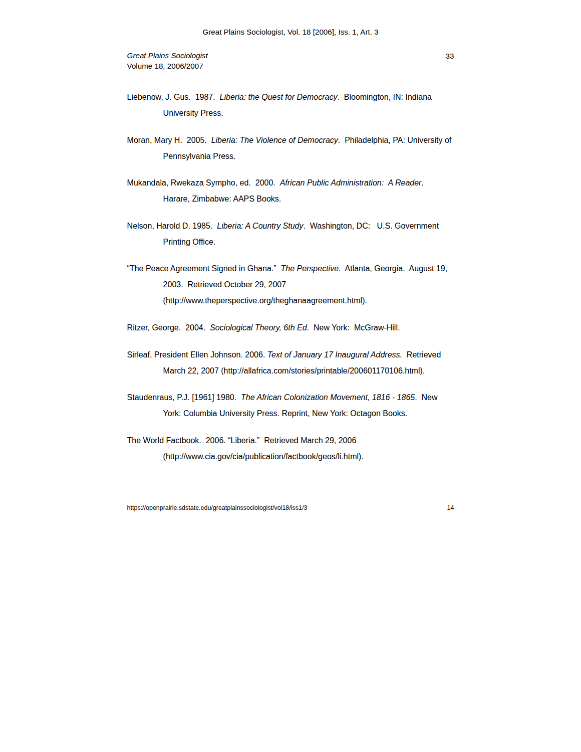Great Plains Sociologist, Vol. 18 [2006], Iss. 1, Art. 3
Great Plains Sociologist
Volume 18, 2006/2007
33
Liebenow, J. Gus. 1987. Liberia: the Quest for Democracy. Bloomington, IN: Indiana University Press.
Moran, Mary H. 2005. Liberia: The Violence of Democracy. Philadelphia, PA: University of Pennsylvania Press.
Mukandala, Rwekaza Sympho, ed. 2000. African Public Administration: A Reader. Harare, Zimbabwe: AAPS Books.
Nelson, Harold D. 1985. Liberia: A Country Study. Washington, DC: U.S. Government Printing Office.
“The Peace Agreement Signed in Ghana.” The Perspective. Atlanta, Georgia. August 19, 2003. Retrieved October 29, 2007 (http://www.theperspective.org/theghanaagreement.html).
Ritzer, George. 2004. Sociological Theory, 6th Ed. New York: McGraw-Hill.
Sirleaf, President Ellen Johnson. 2006. Text of January 17 Inaugural Address. Retrieved March 22, 2007 (http://allafrica.com/stories/printable/200601170106.html).
Staudenraus, P.J. [1961] 1980. The African Colonization Movement, 1816 - 1865. New York: Columbia University Press. Reprint, New York: Octagon Books.
The World Factbook. 2006. “Liberia.” Retrieved March 29, 2006 (http://www.cia.gov/cia/publication/factbook/geos/li.html).
https://openprairie.sdstate.edu/greatplainssociologist/vol18/iss1/3 14